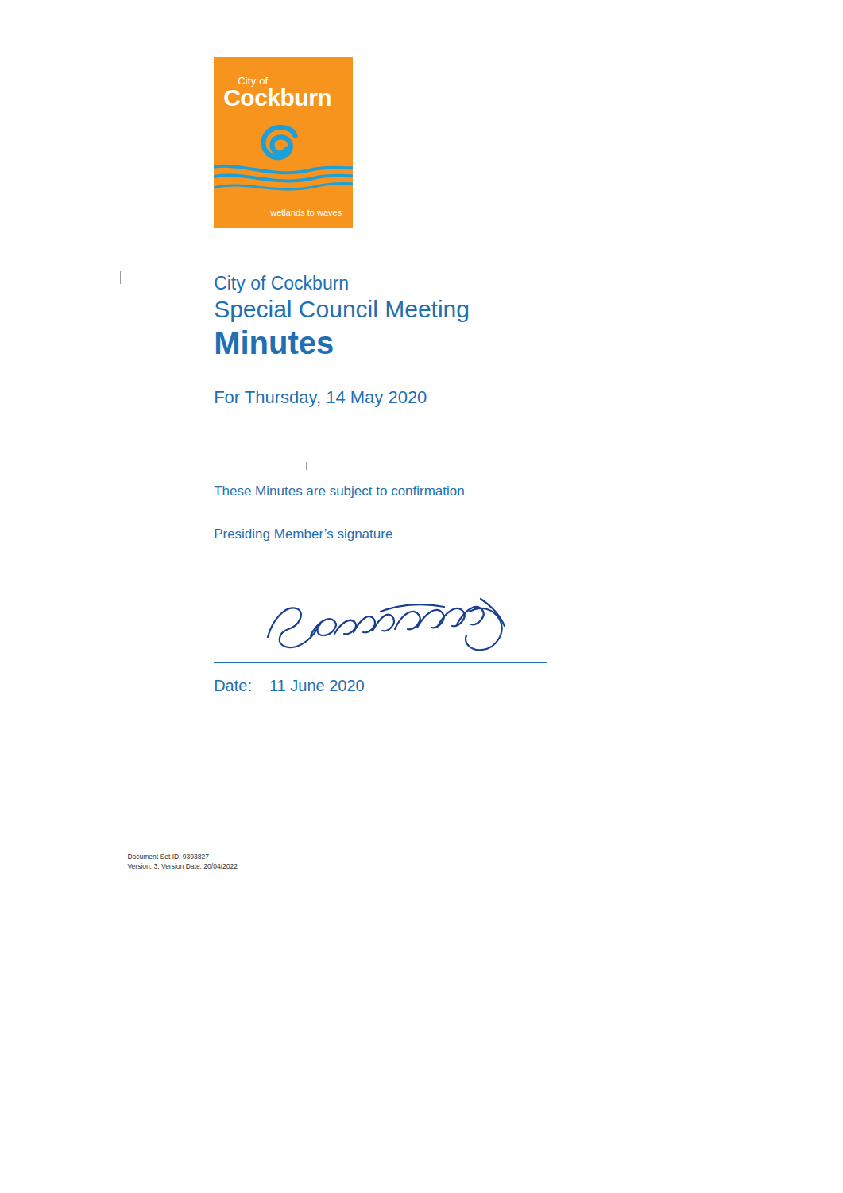City of Cockburn
wetlands to waves
City of Cockburn
Special Council Meeting
Minutes
For Thursday, 14 May 2020
These Minutes are subject to confirmation
Presiding Member’s signature
Date: 11 June 2020
Document Set ID: 9393827
Version: 3, Version Date: 20/04/2022